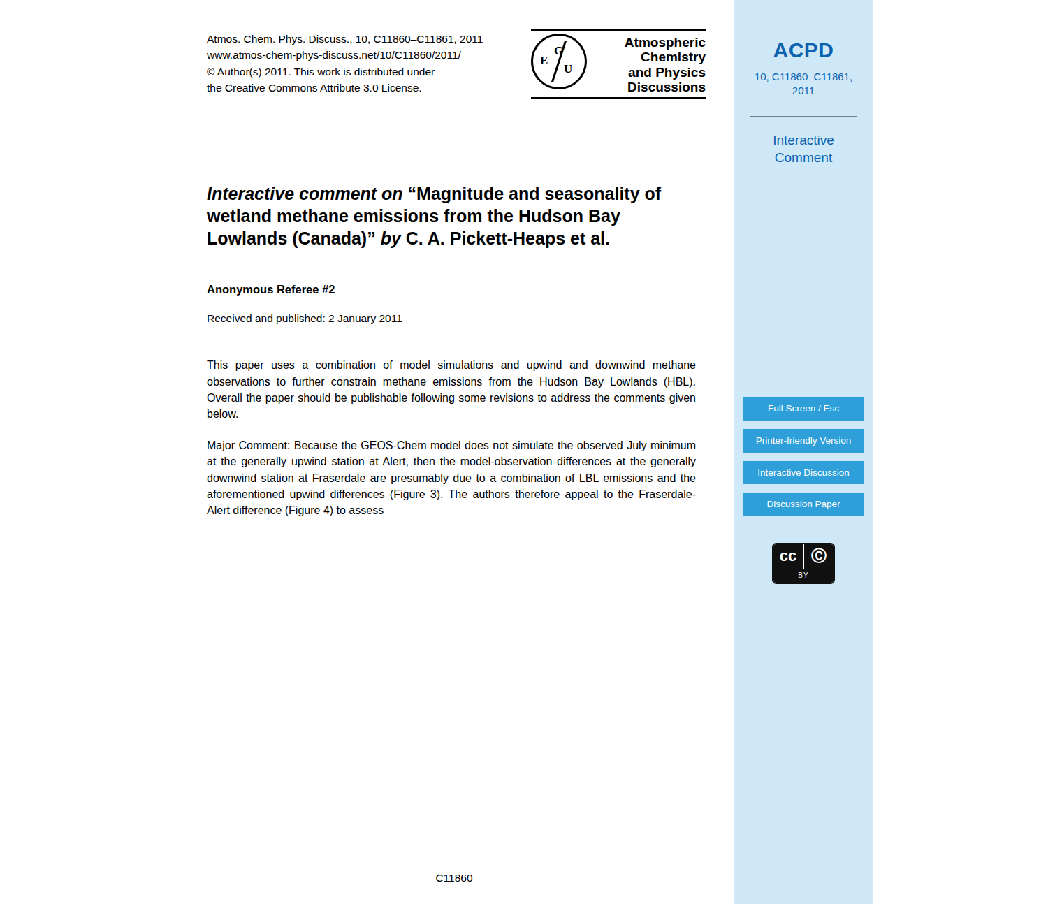ACPD
10, C11860–C11861,
2011
Interactive
Comment
Full Screen / Esc Printer-friendly Version Interactive Discussion Discussion Paper
cc
Ⓒ
BY
Atmos. Chem. Phys. Discuss., 10, C11860–C11861, 2011
www.atmos-chem-phys-discuss.net/10/C11860/2011/
© Author(s) 2011. This work is distributed under
the Creative Commons Attribute 3.0 License.
E G U
Atmospheric
Chemistry
and Physics
Discussions
Interactive comment on “Magnitude and seasonality of wetland methane emissions from the Hudson Bay Lowlands (Canada)” by C. A. Pickett-Heaps et al.
Anonymous Referee #2
Received and published: 2 January 2011
This paper uses a combination of model simulations and upwind and downwind methane observations to further constrain methane emissions from the Hudson Bay Lowlands (HBL). Overall the paper should be publishable following some revisions to address the comments given below.
Major Comment: Because the GEOS-Chem model does not simulate the observed July minimum at the generally upwind station at Alert, then the model-observation differences at the generally downwind station at Fraserdale are presumably due to a combination of LBL emissions and the aforementioned upwind differences (Figure 3). The authors therefore appeal to the Fraserdale-Alert difference (Figure 4) to assess
C11860